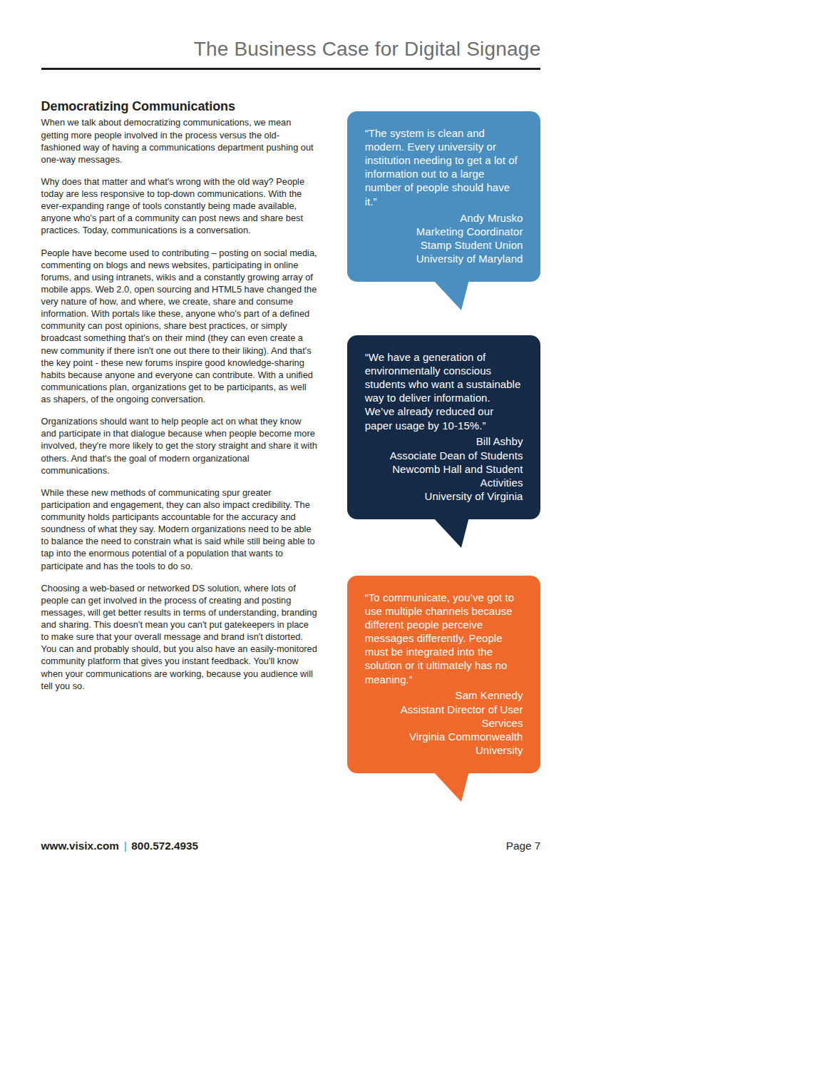The Business Case for Digital Signage
Democratizing Communications
When we talk about democratizing communications, we mean getting more people involved in the process versus the old-fashioned way of having a communications department pushing out one-way messages.
Why does that matter and what's wrong with the old way? People today are less responsive to top-down communications. With the ever-expanding range of tools constantly being made available, anyone who's part of a community can post news and share best practices. Today, communications is a conversation.
People have become used to contributing – posting on social media, commenting on blogs and news websites, participating in online forums, and using intranets, wikis and a constantly growing array of mobile apps. Web 2.0, open sourcing and HTML5 have changed the very nature of how, and where, we create, share and consume information. With portals like these, anyone who's part of a defined community can post opinions, share best practices, or simply broadcast something that's on their mind (they can even create a new community if there isn't one out there to their liking). And that's the key point - these new forums inspire good knowledge-sharing habits because anyone and everyone can contribute. With a unified communications plan, organizations get to be participants, as well as shapers, of the ongoing conversation.
Organizations should want to help people act on what they know and participate in that dialogue because when people become more involved, they're more likely to get the story straight and share it with others. And that's the goal of modern organizational communications.
While these new methods of communicating spur greater participation and engagement, they can also impact credibility. The community holds participants accountable for the accuracy and soundness of what they say. Modern organizations need to be able to balance the need to constrain what is said while still being able to tap into the enormous potential of a population that wants to participate and has the tools to do so.
Choosing a web-based or networked DS solution, where lots of people can get involved in the process of creating and posting messages, will get better results in terms of understanding, branding and sharing. This doesn't mean you can't put gatekeepers in place to make sure that your overall message and brand isn't distorted. You can and probably should, but you also have an easily-monitored community platform that gives you instant feedback. You'll know when your communications are working, because you audience will tell you so.
“The system is clean and modern. Every university or institution needing to get a lot of information out to a large number of people should have it.”
Andy Mrusko
Marketing Coordinator
Stamp Student Union
University of Maryland
“We have a generation of environmentally conscious students who want a sustainable way to deliver information. We’ve already reduced our paper usage by 10-15%.”
Bill Ashby
Associate Dean of Students
Newcomb Hall and Student Activities
University of Virginia
“To communicate, you’ve got to use multiple channels because different people perceive messages differently. People must be integrated into the solution or it ultimately has no meaning.”
Sam Kennedy
Assistant Director of User Services
Virginia Commonwealth University
www.visix.com|800.572.4935
Page 7